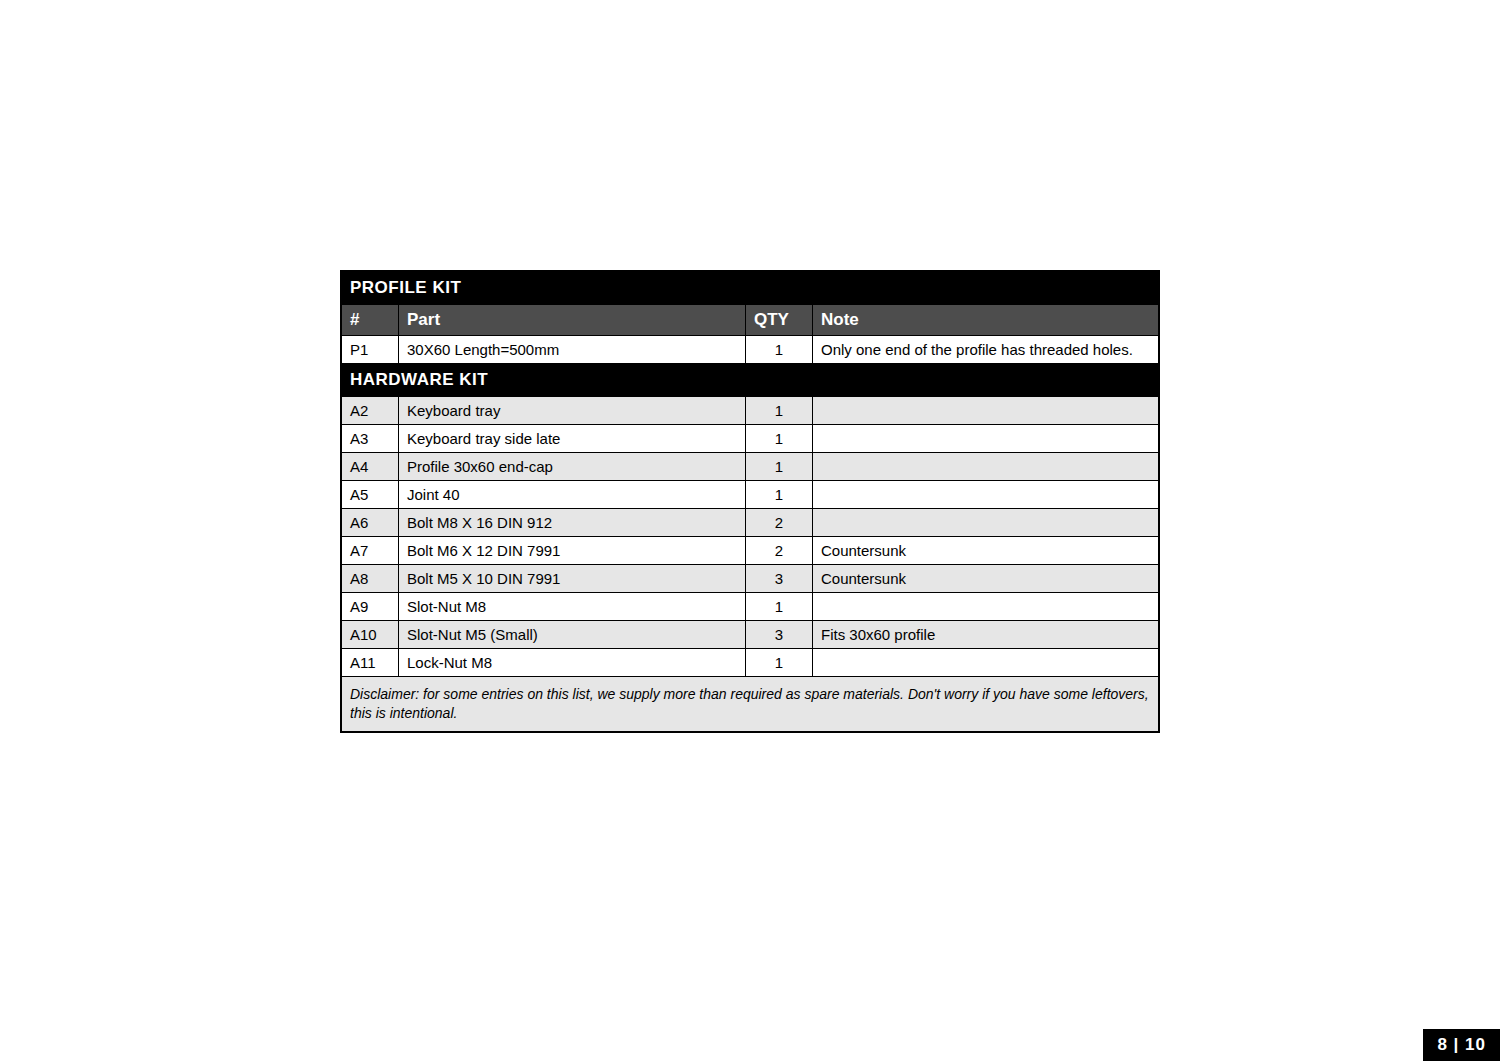| PROFILE KIT |
| # | Part | QTY | Note |
| P1 | 30X60 Length=500mm | 1 | Only one end of the profile has threaded holes. |
| HARDWARE KIT |
| A2 | Keyboard tray | 1 | |
| A3 | Keyboard tray side late | 1 | |
| A4 | Profile 30x60 end-cap | 1 | |
| A5 | Joint 40 | 1 | |
| A6 | Bolt M8 X 16 DIN 912 | 2 | |
| A7 | Bolt M6 X 12 DIN 7991 | 2 | Countersunk |
| A8 | Bolt M5 X 10 DIN 7991 | 3 | Countersunk |
| A9 | Slot-Nut M8 | 1 | |
| A10 | Slot-Nut M5 (Small) | 3 | Fits 30x60 profile |
| A11 | Lock-Nut M8 | 1 | |
| Disclaimer: for some entries on this list, we supply more than required as spare materials. Don't worry if you have some leftovers, this is intentional. |
8 | 10